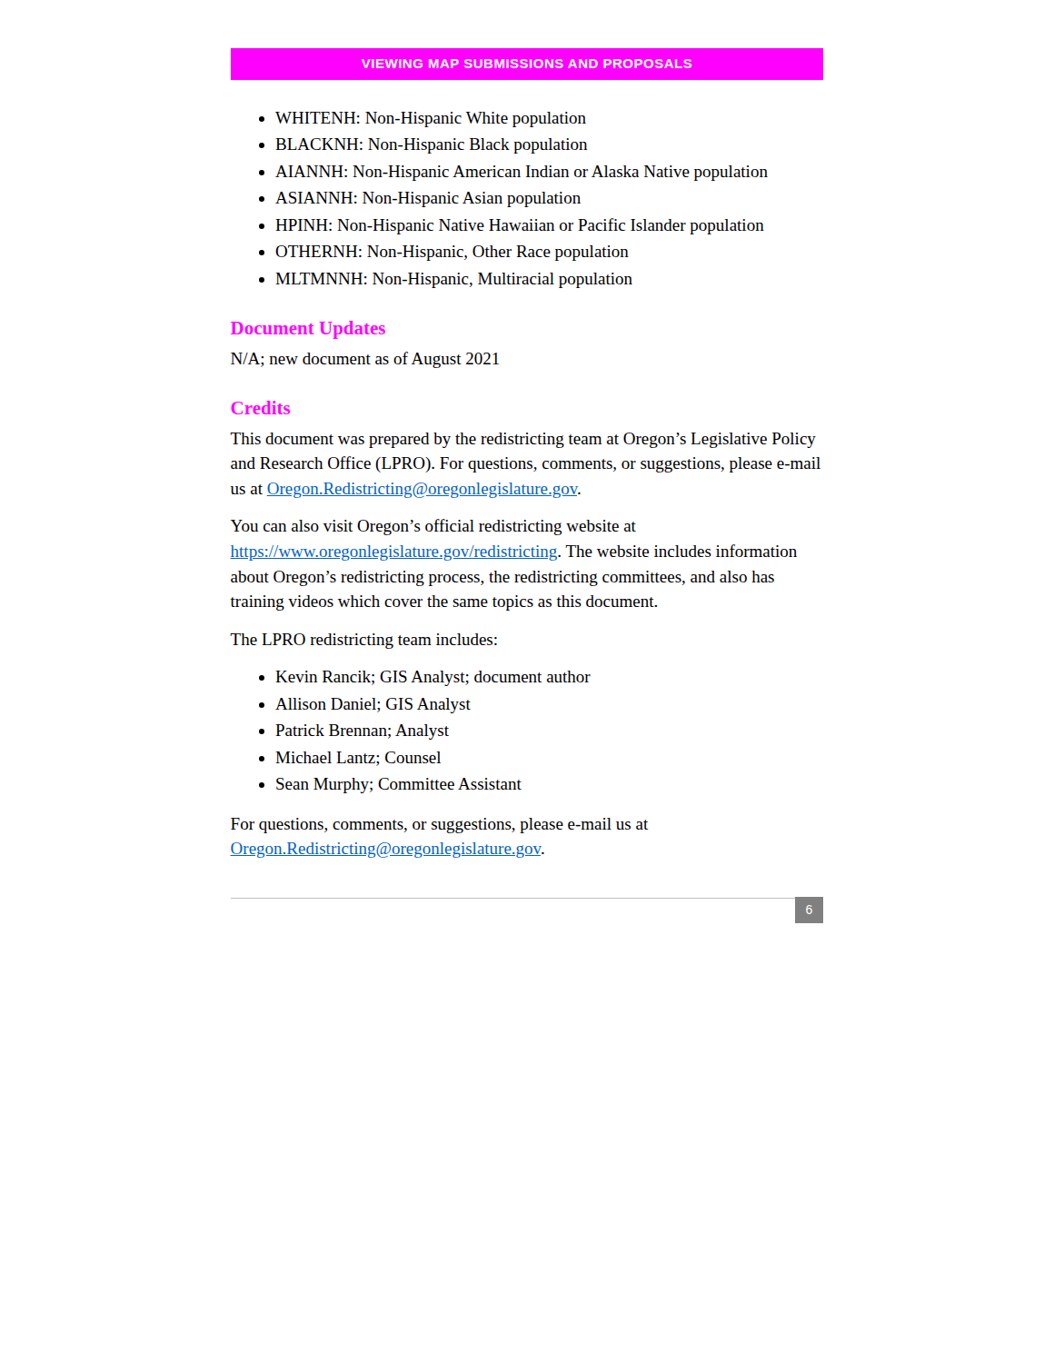VIEWING MAP SUBMISSIONS AND PROPOSALS
WHITENH: Non-Hispanic White population
BLACKNH: Non-Hispanic Black population
AIANNH: Non-Hispanic American Indian or Alaska Native population
ASIANNH: Non-Hispanic Asian population
HPINH: Non-Hispanic Native Hawaiian or Pacific Islander population
OTHERNH: Non-Hispanic, Other Race population
MLTMNNH: Non-Hispanic, Multiracial population
Document Updates
N/A; new document as of August 2021
Credits
This document was prepared by the redistricting team at Oregon’s Legislative Policy and Research Office (LPRO). For questions, comments, or suggestions, please e-mail us at Oregon.Redistricting@oregonlegislature.gov.
You can also visit Oregon’s official redistricting website at https://www.oregonlegislature.gov/redistricting. The website includes information about Oregon’s redistricting process, the redistricting committees, and also has training videos which cover the same topics as this document.
The LPRO redistricting team includes:
Kevin Rancik; GIS Analyst; document author
Allison Daniel; GIS Analyst
Patrick Brennan; Analyst
Michael Lantz; Counsel
Sean Murphy; Committee Assistant
For questions, comments, or suggestions, please e-mail us at Oregon.Redistricting@oregonlegislature.gov.
6